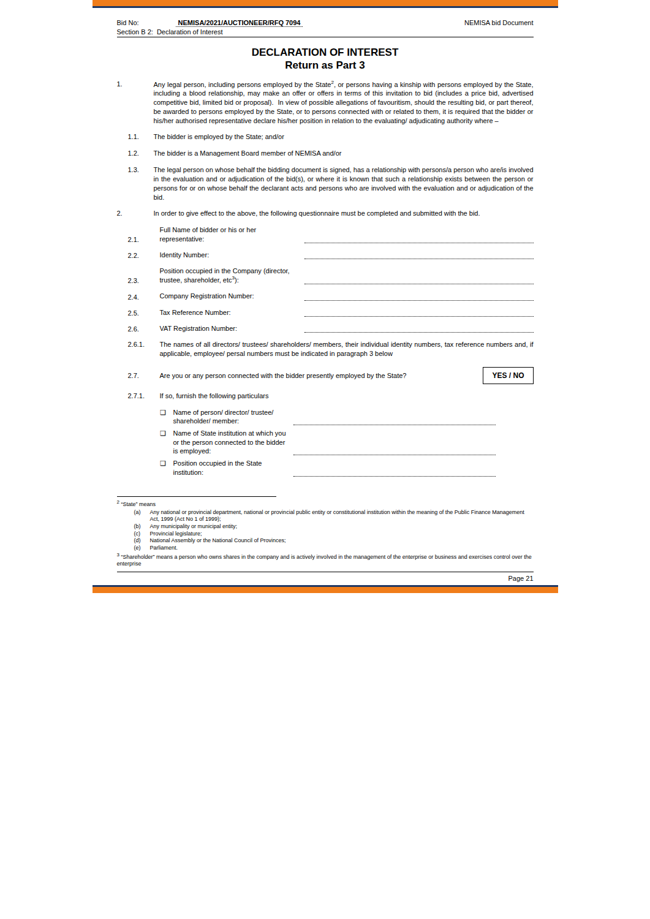Bid No: NEMISA/2021/AUCTIONEER/RFQ 7094
NEMISA bid Document
Section B 2: Declaration of Interest
DECLARATION OF INTEREST Return as Part 3
1.
Any legal person, including persons employed by the State2, or persons having a kinship with persons employed by the State, including a blood relationship, may make an offer or offers in terms of this invitation to bid (includes a price bid, advertised competitive bid, limited bid or proposal). In view of possible allegations of favouritism, should the resulting bid, or part thereof, be awarded to persons employed by the State, or to persons connected with or related to them, it is required that the bidder or his/her authorised representative declare his/her position in relation to the evaluating/ adjudicating authority where –
1.1.
The bidder is employed by the State; and/or
1.2.
The bidder is a Management Board member of NEMISA and/or
1.3.
The legal person on whose behalf the bidding document is signed, has a relationship with persons/a person who are/is involved in the evaluation and or adjudication of the bid(s), or where it is known that such a relationship exists between the person or persons for or on whose behalf the declarant acts and persons who are involved with the evaluation and or adjudication of the bid.
2.
In order to give effect to the above, the following questionnaire must be completed and submitted with the bid.
2.1.
Full Name of bidder or his or her representative:
2.2.
Identity Number:
2.3.
Position occupied in the Company (director, trustee, shareholder, etc3):
2.4.
Company Registration Number:
2.5.
Tax Reference Number:
2.6.
VAT Registration Number:
2.6.1.
The names of all directors/ trustees/ shareholders/ members, their individual identity numbers, tax reference numbers and, if applicable, employee/ persal numbers must be indicated in paragraph 3 below
2.7.
Are you or any person connected with the bidder presently employed by the State?
YES / NO
2.7.1.
If so, furnish the following particulars
❑
Name of person/ director/ trustee/ shareholder/ member:
❑
Name of State institution at which you or the person connected to the bidder is employed:
❑
Position occupied in the State institution:
2 “State” means
(a) Any national or provincial department, national or provincial public entity or constitutional institution within the meaning of the Public Finance Management Act, 1999 (Act No 1 of 1999);
(b) Any municipality or municipal entity;
(c) Provincial legislature;
(d) National Assembly or the National Council of Provinces;
(e) Parliament.
3 “Shareholder” means a person who owns shares in the company and is actively involved in the management of the enterprise or business and exercises control over the enterprise
Page 21